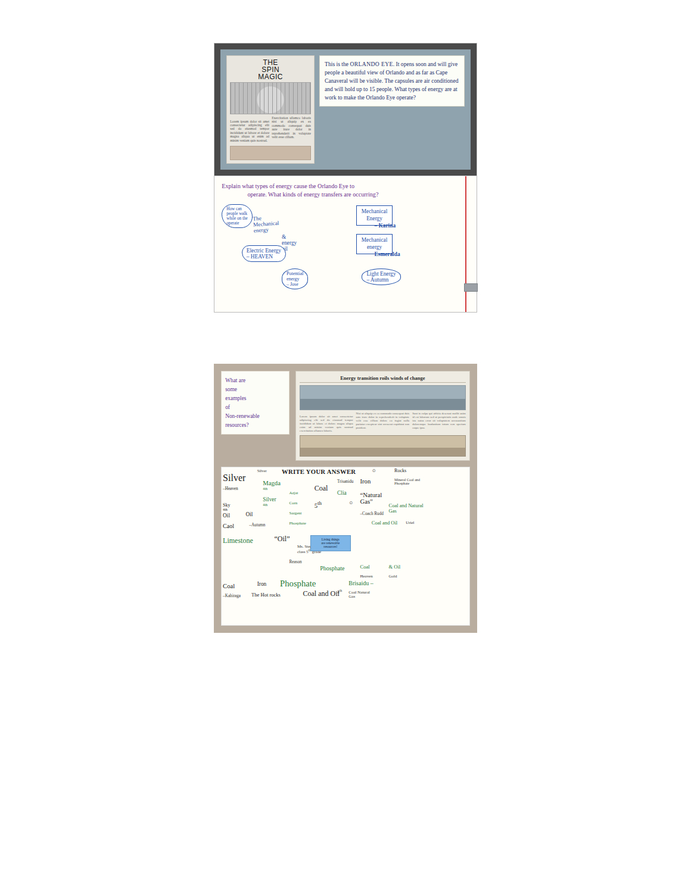THE
SPIN
MAGIC
Lorem ipsum dolor sit amet consectetur adipiscing elit sed do eiusmod tempor incididunt ut labore et dolore magna aliqua ut enim ad minim veniam quis nostrud.
Exercitation ullamco laboris nisi ut aliquip ex ea commodo consequat duis aute irure dolor in reprehenderit in voluptate velit esse cillum.
This is the ORLANDO EYE. It opens soon and will give people a beautiful view of Orlando and as far as Cape Canaveral will be visible. The capsules are air conditioned and will hold up to 15 people. What types of energy are at work to make the Orlando Eye operate?
Explain what types of energy cause the Orlando Eye to operate. What kinds of energy transfers are occurring?
How can
people walk
while on the
operate The
Mechanical
energy &
energy
oil Electric Energy
– HEAVEN Potential
energy
– Jose Mechanical
Energy
– Karina Mechanical
energy
Esmeralda Light Energy
– Autumn
What are
some
examples
of
Non-renewable
resources?
Energy transition roils winds of change
Lorem ipsum dolor sit amet consectetur adipiscing elit sed do eiusmod tempor incididunt ut labore et dolore magna aliqua enim ad minim veniam quis nostrud exercitation ullamco laboris.
Nisi ut aliquip ex ea commodo consequat duis aute irure dolor in reprehenderit in voluptate velit esse cillum dolore eu fugiat nulla pariatur excepteur sint occaecat cupidatat non proident.
Sunt in culpa qui officia deserunt mollit anim id est laborum sed ut perspiciatis unde omnis iste natus error sit voluptatem accusantium doloremque laudantium totam rem aperiam eaque ipsa.
WRITE YOUR ANSWER Silver Silver –Heaven Magda4th Silver4th Sky4th Oil Oil Caol –Autumn Azjat Corn Sargent Phosphate Coal 5th Trisanidu Clia Iron “Natural
Gas” –Coach Rudd Rocks Mineral Coal and
Phosphate Coal and Natural
Gas Coal and Oil Uriel Limestone “Oil” Ms. Stephenson's
class 5th grade
Living things
are renewable
resources!
Reason Phosphate Coal Heaven & Oil Gold Phosphate Brisaidu – Coal Natural
Gas 4th Coal –Kahiraga Iron The Hot rocks Coal and Oil ☺ ☺